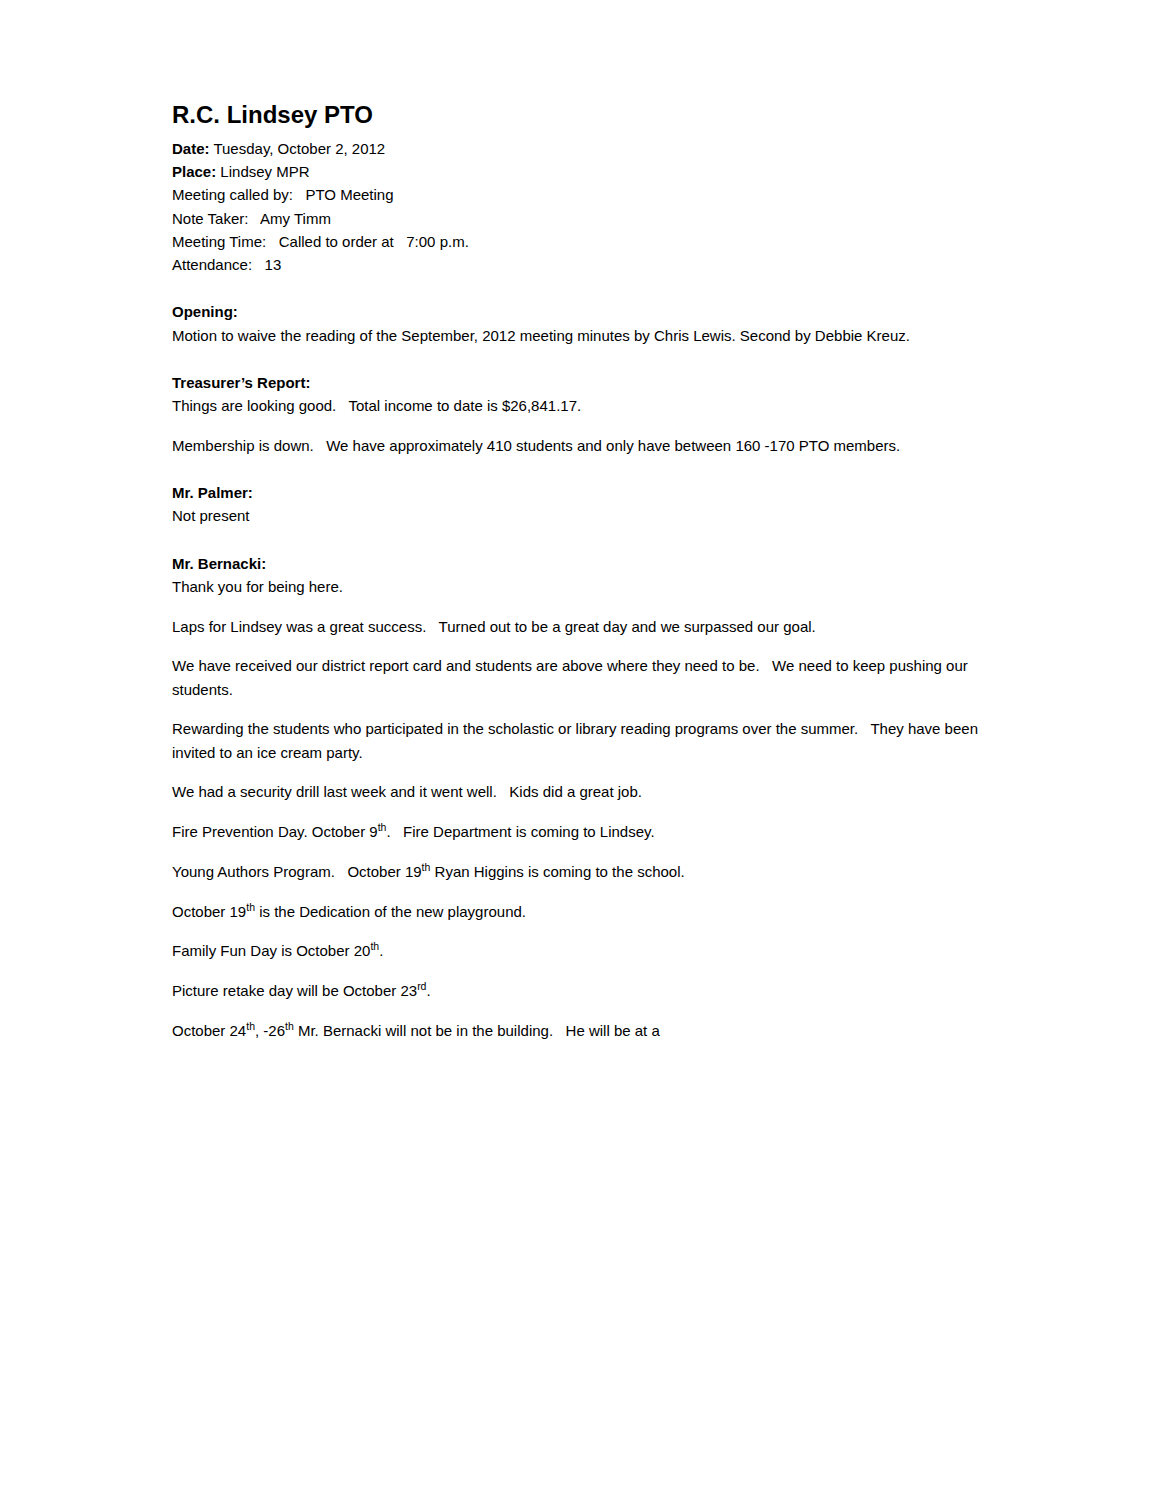R.C. Lindsey PTO
Date: Tuesday, October 2, 2012
Place: Lindsey MPR
Meeting called by: PTO Meeting
Note Taker: Amy Timm
Meeting Time: Called to order at 7:00 p.m.
Attendance: 13
Opening:
Motion to waive the reading of the September, 2012 meeting minutes by Chris Lewis. Second by Debbie Kreuz.
Treasurer’s Report:
Things are looking good. Total income to date is $26,841.17.
Membership is down. We have approximately 410 students and only have between 160 -170 PTO members.
Mr. Palmer:
Not present
Mr. Bernacki:
Thank you for being here.
Laps for Lindsey was a great success. Turned out to be a great day and we surpassed our goal.
We have received our district report card and students are above where they need to be. We need to keep pushing our students.
Rewarding the students who participated in the scholastic or library reading programs over the summer. They have been invited to an ice cream party.
We had a security drill last week and it went well. Kids did a great job.
Fire Prevention Day. October 9th. Fire Department is coming to Lindsey.
Young Authors Program. October 19th Ryan Higgins is coming to the school.
October 19th is the Dedication of the new playground.
Family Fun Day is October 20th.
Picture retake day will be October 23rd.
October 24th, -26th Mr. Bernacki will not be in the building. He will be at a